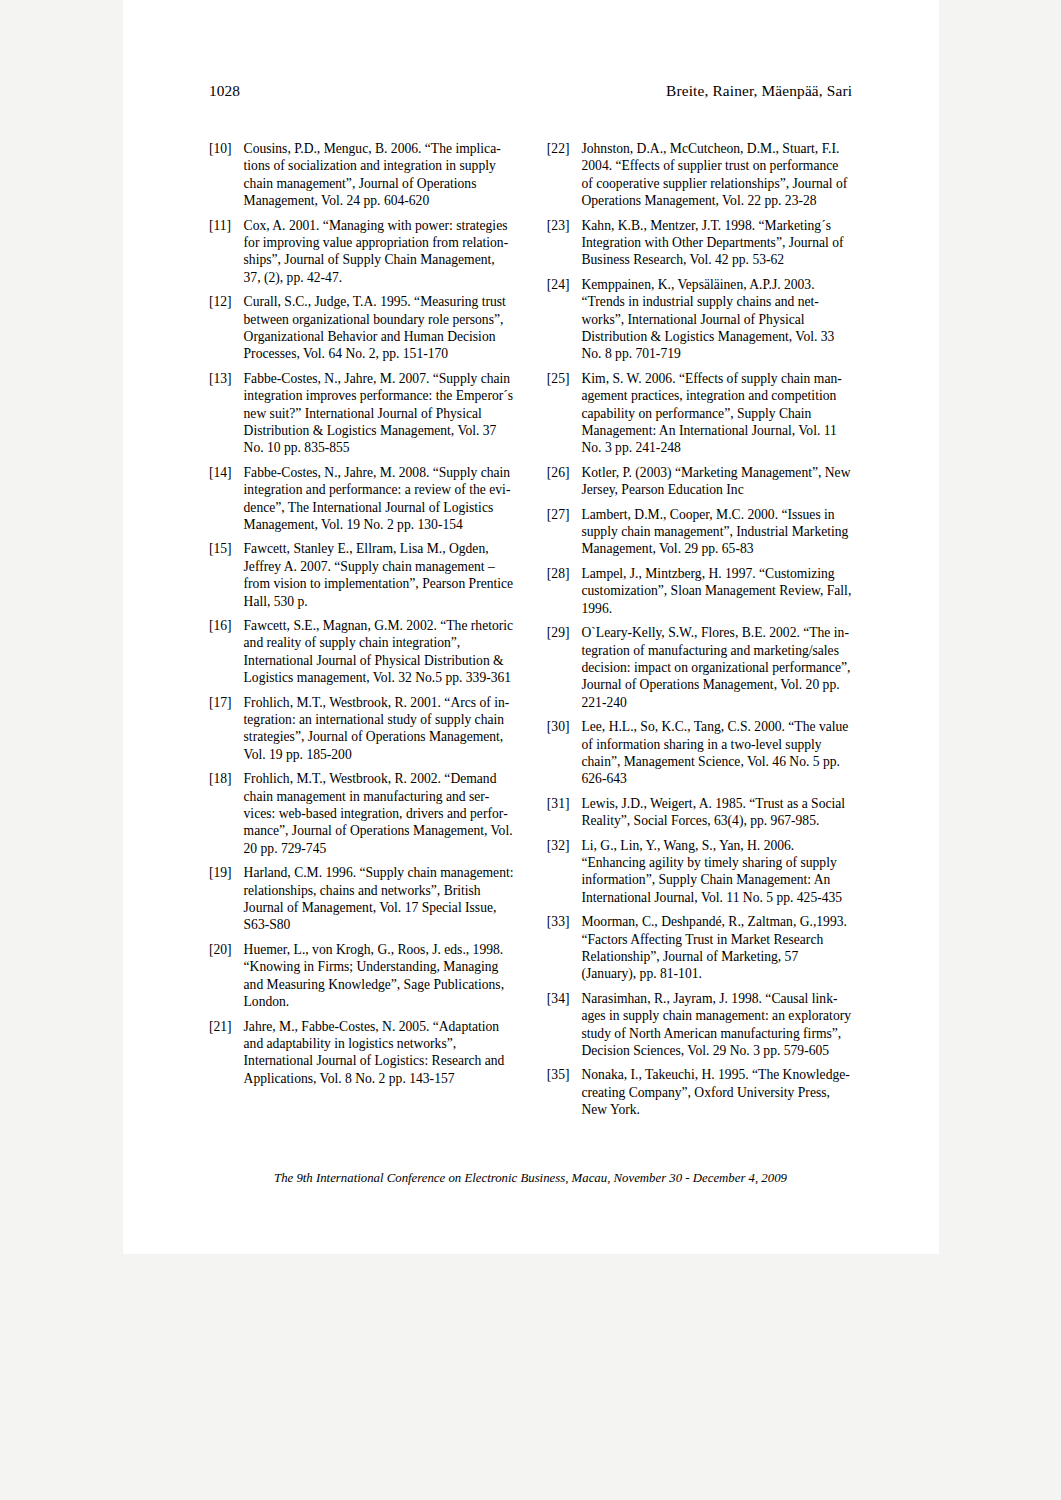1028 Breite, Rainer, Mäenpää, Sari
[10] Cousins, P.D., Menguc, B. 2006. “The implications of socialization and integration in supply chain management”, Journal of Operations Management, Vol. 24 pp. 604-620
[11] Cox, A. 2001. “Managing with power: strategies for improving value appropriation from relationships”, Journal of Supply Chain Management, 37, (2), pp. 42-47.
[12] Curall, S.C., Judge, T.A. 1995. “Measuring trust between organizational boundary role persons”, Organizational Behavior and Human Decision Processes, Vol. 64 No. 2, pp. 151-170
[13] Fabbe-Costes, N., Jahre, M. 2007. “Supply chain integration improves performance: the Emperor´s new suit?” International Journal of Physical Distribution & Logistics Management, Vol. 37 No. 10 pp. 835-855
[14] Fabbe-Costes, N., Jahre, M. 2008. “Supply chain integration and performance: a review of the evidence”, The International Journal of Logistics Management, Vol. 19 No. 2 pp. 130-154
[15] Fawcett, Stanley E., Ellram, Lisa M., Ogden, Jeffrey A. 2007. “Supply chain management – from vision to implementation”, Pearson Prentice Hall, 530 p.
[16] Fawcett, S.E., Magnan, G.M. 2002. “The rhetoric and reality of supply chain integration”, International Journal of Physical Distribution & Logistics management, Vol. 32 No.5 pp. 339-361
[17] Frohlich, M.T., Westbrook, R. 2001. “Arcs of integration: an international study of supply chain strategies”, Journal of Operations Management, Vol. 19 pp. 185-200
[18] Frohlich, M.T., Westbrook, R. 2002. “Demand chain management in manufacturing and services: web-based integration, drivers and performance”, Journal of Operations Management, Vol. 20 pp. 729-745
[19] Harland, C.M. 1996. “Supply chain management: relationships, chains and networks”, British Journal of Management, Vol. 17 Special Issue, S63-S80
[20] Huemer, L., von Krogh, G., Roos, J. eds., 1998. “Knowing in Firms; Understanding, Managing and Measuring Knowledge”, Sage Publications, London.
[21] Jahre, M., Fabbe-Costes, N. 2005. “Adaptation and adaptability in logistics networks”, International Journal of Logistics: Research and Applications, Vol. 8 No. 2 pp. 143-157
[22] Johnston, D.A., McCutcheon, D.M., Stuart, F.I. 2004. “Effects of supplier trust on performance of cooperative supplier relationships”, Journal of Operations Management, Vol. 22 pp. 23-28
[23] Kahn, K.B., Mentzer, J.T. 1998. “Marketing´s Integration with Other Departments”, Journal of Business Research, Vol. 42 pp. 53-62
[24] Kemppainen, K., Vepsäläinen, A.P.J. 2003. “Trends in industrial supply chains and networks”, International Journal of Physical Distribution & Logistics Management, Vol. 33 No. 8 pp. 701-719
[25] Kim, S. W. 2006. “Effects of supply chain management practices, integration and competition capability on performance”, Supply Chain Management: An International Journal, Vol. 11 No. 3 pp. 241-248
[26] Kotler, P. (2003) “Marketing Management”, New Jersey, Pearson Education Inc
[27] Lambert, D.M., Cooper, M.C. 2000. “Issues in supply chain management”, Industrial Marketing Management, Vol. 29 pp. 65-83
[28] Lampel, J., Mintzberg, H. 1997. “Customizing customization”, Sloan Management Review, Fall, 1996.
[29] O`Leary-Kelly, S.W., Flores, B.E. 2002. “The integration of manufacturing and marketing/sales decision: impact on organizational performance”, Journal of Operations Management, Vol. 20 pp. 221-240
[30] Lee, H.L., So, K.C., Tang, C.S. 2000. “The value of information sharing in a two-level supply chain”, Management Science, Vol. 46 No. 5 pp. 626-643
[31] Lewis, J.D., Weigert, A. 1985. “Trust as a Social Reality”, Social Forces, 63(4), pp. 967-985.
[32] Li, G., Lin, Y., Wang, S., Yan, H. 2006. “Enhancing agility by timely sharing of supply information”, Supply Chain Management: An International Journal, Vol. 11 No. 5 pp. 425-435
[33] Moorman, C., Deshpandé, R., Zaltman, G.,1993. “Factors Affecting Trust in Market Research Relationship”, Journal of Marketing, 57 (January), pp. 81-101.
[34] Narasimhan, R., Jayram, J. 1998. “Causal linkages in supply chain management: an exploratory study of North American manufacturing firms”, Decision Sciences, Vol. 29 No. 3 pp. 579-605
[35] Nonaka, I., Takeuchi, H. 1995. “The Knowledge-creating Company”, Oxford University Press, New York.
The 9th International Conference on Electronic Business, Macau, November 30 - December 4, 2009